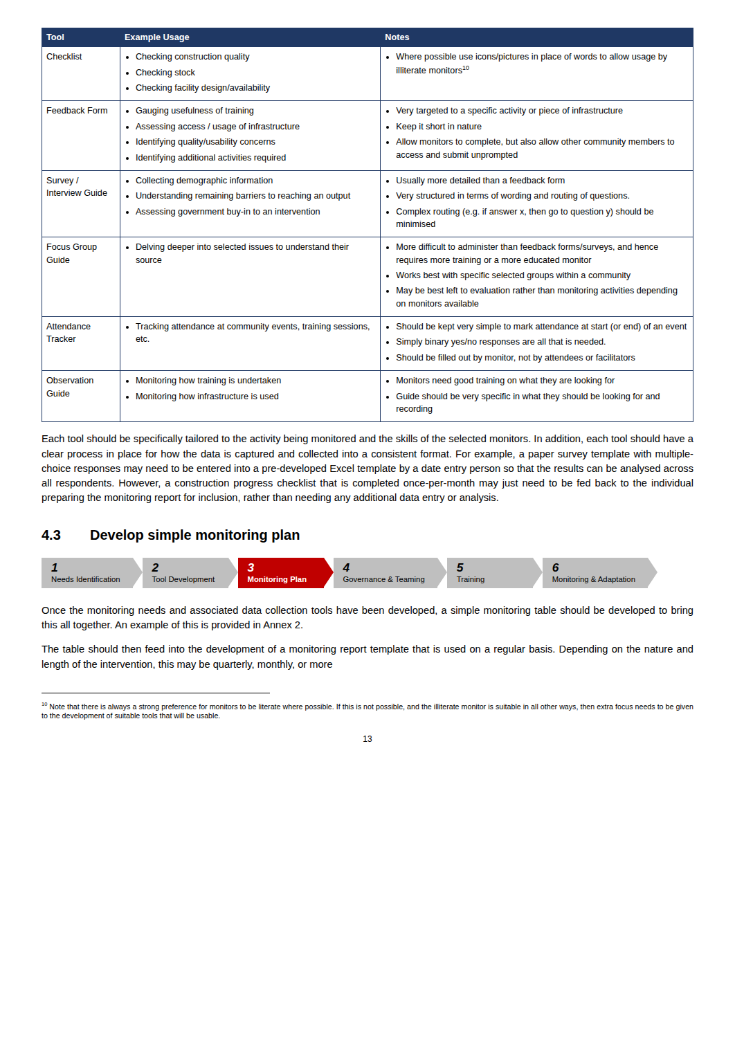| Tool | Example Usage | Notes |
| --- | --- | --- |
| Checklist | Checking construction quality Checking stock Checking facility design/availability | Where possible use icons/pictures in place of words to allow usage by illiterate monitors 10 |
| Feedback Form | Gauging usefulness of training Assessing access / usage of infrastructure Identifying quality/usability concerns Identifying additional activities required | Very targeted to a specific activity or piece of infrastructure Keep it short in nature Allow monitors to complete, but also allow other community members to access and submit unprompted |
| Survey / Interview Guide | Collecting demographic information Understanding remaining barriers to reaching an output Assessing government buy-in to an intervention | Usually more detailed than a feedback form Very structured in terms of wording and routing of questions. Complex routing (e.g. if answer x, then go to question y) should be minimised |
| Focus Group Guide | Delving deeper into selected issues to understand their source | More difficult to administer than feedback forms/surveys, and hence requires more training or a more educated monitor Works best with specific selected groups within a community May be best left to evaluation rather than monitoring activities depending on monitors available |
| Attendance Tracker | Tracking attendance at community events, training sessions, etc. | Should be kept very simple to mark attendance at start (or end) of an event Simply binary yes/no responses are all that is needed. Should be filled out by monitor, not by attendees or facilitators |
| Observation Guide | Monitoring how training is undertaken Monitoring how infrastructure is used | Monitors need good training on what they are looking for Guide should be very specific in what they should be looking for and recording |
Each tool should be specifically tailored to the activity being monitored and the skills of the selected monitors. In addition, each tool should have a clear process in place for how the data is captured and collected into a consistent format. For example, a paper survey template with multiple-choice responses may need to be entered into a pre-developed Excel template by a date entry person so that the results can be analysed across all respondents. However, a construction progress checklist that is completed once-per-month may just need to be fed back to the individual preparing the monitoring report for inclusion, rather than needing any additional data entry or analysis.
4.3 Develop simple monitoring plan
1 Needs Identification
2 Tool Development
3 Monitoring Plan
4 Governance & Teaming
5 Training
6 Monitoring & Adaptation
Once the monitoring needs and associated data collection tools have been developed, a simple monitoring table should be developed to bring this all together. An example of this is provided in Annex 2.
The table should then feed into the development of a monitoring report template that is used on a regular basis. Depending on the nature and length of the intervention, this may be quarterly, monthly, or more
10 Note that there is always a strong preference for monitors to be literate where possible. If this is not possible, and the illiterate monitor is suitable in all other ways, then extra focus needs to be given to the development of suitable tools that will be usable.
13